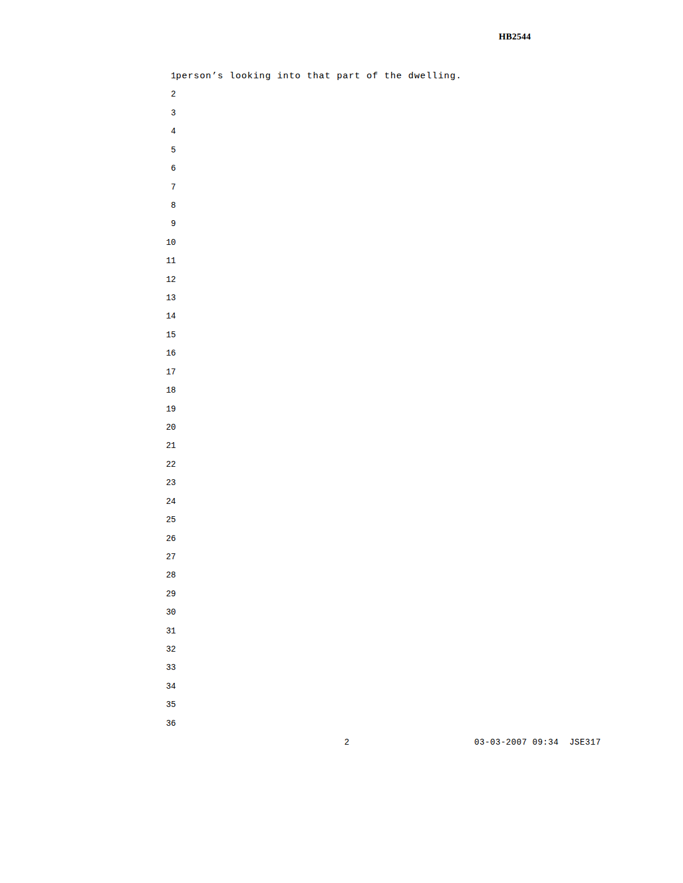HB2544
| 1 | person’s looking into that part of the dwelling. |
| 2 | |
| 3 | |
| 4 | |
| 5 | |
| 6 | |
| 7 | |
| 8 | |
| 9 | |
| 10 | |
| 11 | |
| 12 | |
| 13 | |
| 14 | |
| 15 | |
| 16 | |
| 17 | |
| 18 | |
| 19 | |
| 20 | |
| 21 | |
| 22 | |
| 23 | |
| 24 | |
| 25 | |
| 26 | |
| 27 | |
| 28 | |
| 29 | |
| 30 | |
| 31 | |
| 32 | |
| 33 | |
| 34 | |
| 35 | |
| 36 | |
2 03-03-2007 09:34 JSE317